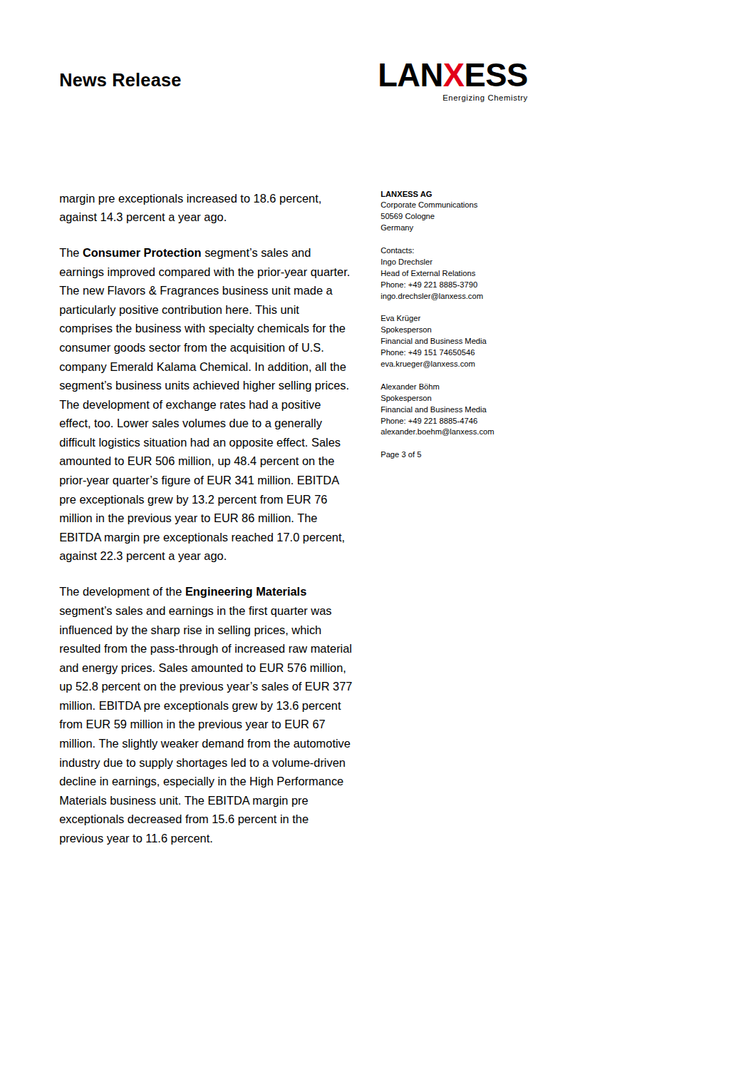News Release
LANXESS
Energizing Chemistry
margin pre exceptionals increased to 18.6 percent, against 14.3 percent a year ago.
The Consumer Protection segment’s sales and earnings improved compared with the prior-year quarter. The new Flavors & Fragrances business unit made a particularly positive contribution here. This unit comprises the business with specialty chemicals for the consumer goods sector from the acquisition of U.S. company Emerald Kalama Chemical. In addition, all the segment’s business units achieved higher selling prices. The development of exchange rates had a positive effect, too. Lower sales volumes due to a generally difficult logistics situation had an opposite effect. Sales amounted to EUR 506 million, up 48.4 percent on the prior-year quarter’s figure of EUR 341 million. EBITDA pre exceptionals grew by 13.2 percent from EUR 76 million in the previous year to EUR 86 million. The EBITDA margin pre exceptionals reached 17.0 percent, against 22.3 percent a year ago.
The development of the Engineering Materials segment’s sales and earnings in the first quarter was influenced by the sharp rise in selling prices, which resulted from the pass-through of increased raw material and energy prices. Sales amounted to EUR 576 million, up 52.8 percent on the previous year’s sales of EUR 377 million. EBITDA pre exceptionals grew by 13.6 percent from EUR 59 million in the previous year to EUR 67 million. The slightly weaker demand from the automotive industry due to supply shortages led to a volume-driven decline in earnings, especially in the High Performance Materials business unit. The EBITDA margin pre exceptionals decreased from 15.6 percent in the previous year to 11.6 percent.
LANXESS AG
Corporate Communications
50569 Cologne
Germany
Contacts:
Ingo Drechsler
Head of External Relations
Phone: +49 221 8885-3790
ingo.drechsler@lanxess.com
Eva Krüger
Spokesperson
Financial and Business Media
Phone: +49 151 74650546
eva.krueger@lanxess.com
Alexander Böhm
Spokesperson
Financial and Business Media
Phone: +49 221 8885-4746
alexander.boehm@lanxess.com
Page 3 of 5